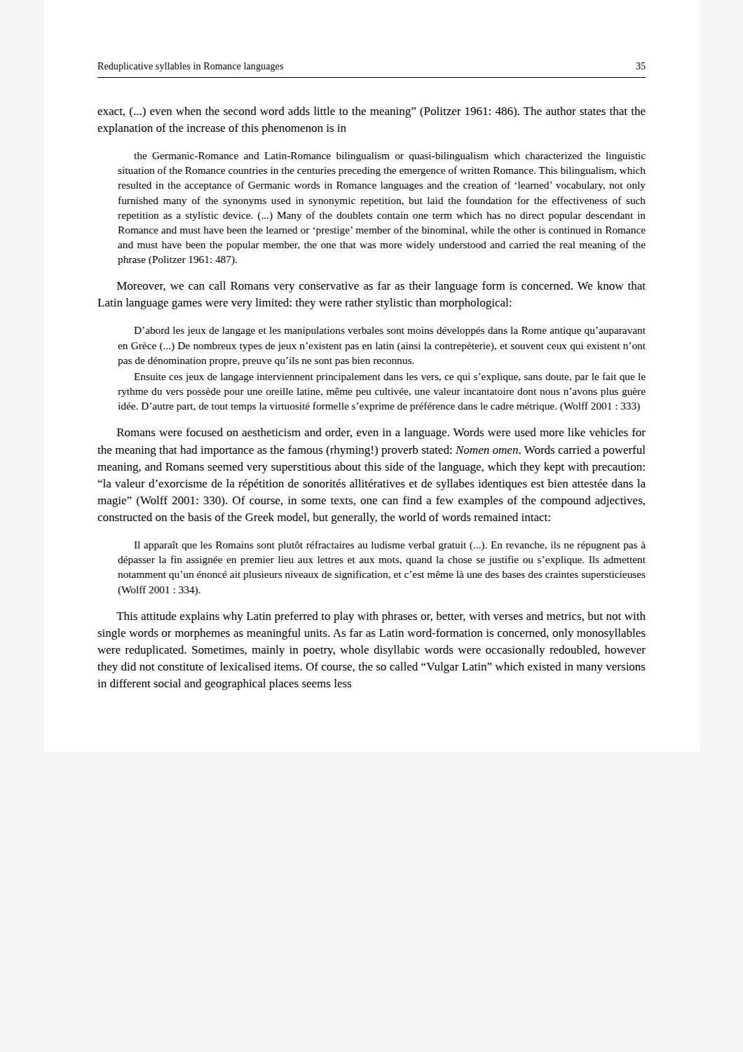Reduplicative syllables in Romance languages 35
exact, (...) even when the second word adds little to the meaning” (Politzer 1961: 486). The author states that the explanation of the increase of this phenomenon is in
the Germanic-Romance and Latin-Romance bilingualism or quasi-bilingualism which characterized the linguistic situation of the Romance countries in the centuries preceding the emergence of written Romance. This bilingualism, which resulted in the acceptance of Germanic words in Romance languages and the creation of ‘learned’ vocabulary, not only furnished many of the synonyms used in synonymic repetition, but laid the foundation for the effectiveness of such repetition as a stylistic device. (...) Many of the doublets contain one term which has no direct popular descendant in Romance and must have been the learned or ‘prestige’ member of the binominal, while the other is continued in Romance and must have been the popular member, the one that was more widely understood and carried the real meaning of the phrase (Politzer 1961: 487).
Moreover, we can call Romans very conservative as far as their language form is concerned. We know that Latin language games were very limited: they were rather stylistic than morphological:
D’abord les jeux de langage et les manipulations verbales sont moins développés dans la Rome antique qu’auparavant en Grèce (...) De nombreux types de jeux n’existent pas en latin (ainsi la contrepèterie), et souvent ceux qui existent n’ont pas de dénomination propre, preuve qu’ils ne sont pas bien reconnus.
Ensuite ces jeux de langage interviennent principalement dans les vers, ce qui s’explique, sans doute, par le fait que le rythme du vers possède pour une oreille latine, même peu cultivée, une valeur incantatoire dont nous n’avons plus guère idée. D’autre part, de tout temps la virtuosité formelle s’exprime de préférence dans le cadre métrique. (Wolff 2001 : 333)
Romans were focused on aestheticism and order, even in a language. Words were used more like vehicles for the meaning that had importance as the famous (rhyming!) proverb stated: Nomen omen. Words carried a powerful meaning, and Romans seemed very superstitious about this side of the language, which they kept with precaution: “la valeur d’exorcisme de la répétition de sonorités allitératives et de syllabes identiques est bien attestée dans la magie” (Wolff 2001: 330). Of course, in some texts, one can find a few examples of the compound adjectives, constructed on the basis of the Greek model, but generally, the world of words remained intact:
Il apparaît que les Romains sont plutôt réfractaires au ludisme verbal gratuit (...). En revanche, ils ne répugnent pas à dépasser la fin assignée en premier lieu aux lettres et aux mots, quand la chose se justifie ou s’explique. Ils admettent notamment qu’un énoncé ait plusieurs niveaux de signification, et c’est même là une des bases des craintes supersticieuses (Wolff 2001 : 334).
This attitude explains why Latin preferred to play with phrases or, better, with verses and metrics, but not with single words or morphemes as meaningful units. As far as Latin word-formation is concerned, only monosyllables were reduplicated. Sometimes, mainly in poetry, whole disyllabic words were occasionally redoubled, however they did not constitute of lexicalised items. Of course, the so called “Vulgar Latin” which existed in many versions in different social and geographical places seems less